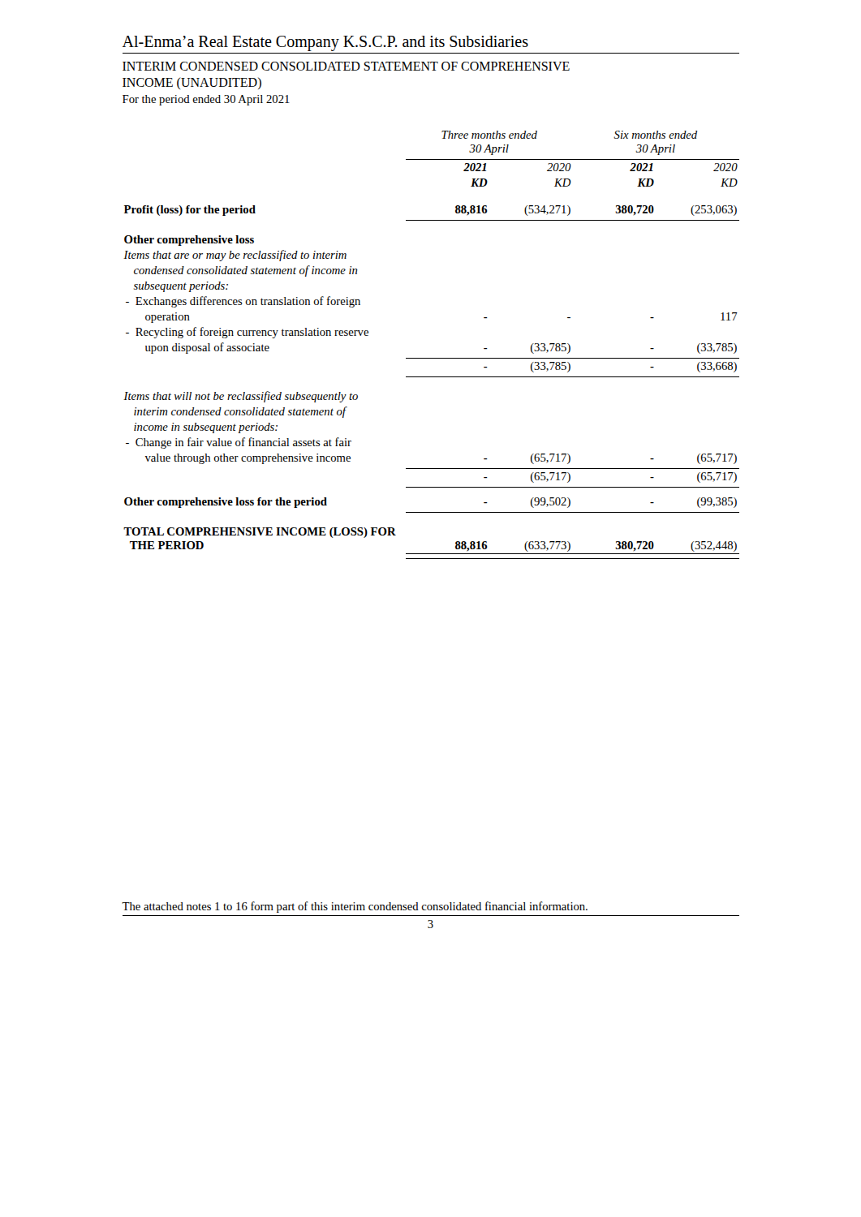Al-Enma’a Real Estate Company K.S.C.P. and its Subsidiaries
INTERIM CONDENSED CONSOLIDATED STATEMENT OF COMPREHENSIVE
INCOME (UNAUDITED)
For the period ended 30 April 2021
| | Three months ended 30 April | Six months ended 30 April |
| | 2021 | 2020 | 2021 | 2020 |
| | KD | KD | KD | KD |
| Profit (loss) for the period | 88,816 | (534,271) | 380,720 | (253,063) |
| Other comprehensive loss | | | | |
| Items that are or may be reclassified to interim | |
| condensed consolidated statement of income in | |
| subsequent periods: | |
| - Exchanges differences on translation of foreign | |
| operation | - | - | - | 117 |
| - Recycling of foreign currency translation reserve | |
| upon disposal of associate | - | (33,785) | - | (33,785) |
| | - | (33,785) | - | (33,668) |
| Items that will not be reclassified subsequently to | |
| interim condensed consolidated statement of | |
| income in subsequent periods: | |
| - Change in fair value of financial assets at fair | |
| value through other comprehensive income | - | (65,717) | - | (65,717) |
| | - | (65,717) | - | (65,717) |
| Other comprehensive loss for the period | - | (99,502) | - | (99,385) |
| TOTAL COMPREHENSIVE INCOME (LOSS) FOR THE PERIOD | 88,816 | (633,773) | 380,720 | (352,448) |
The attached notes 1 to 16 form part of this interim condensed consolidated financial information.
3